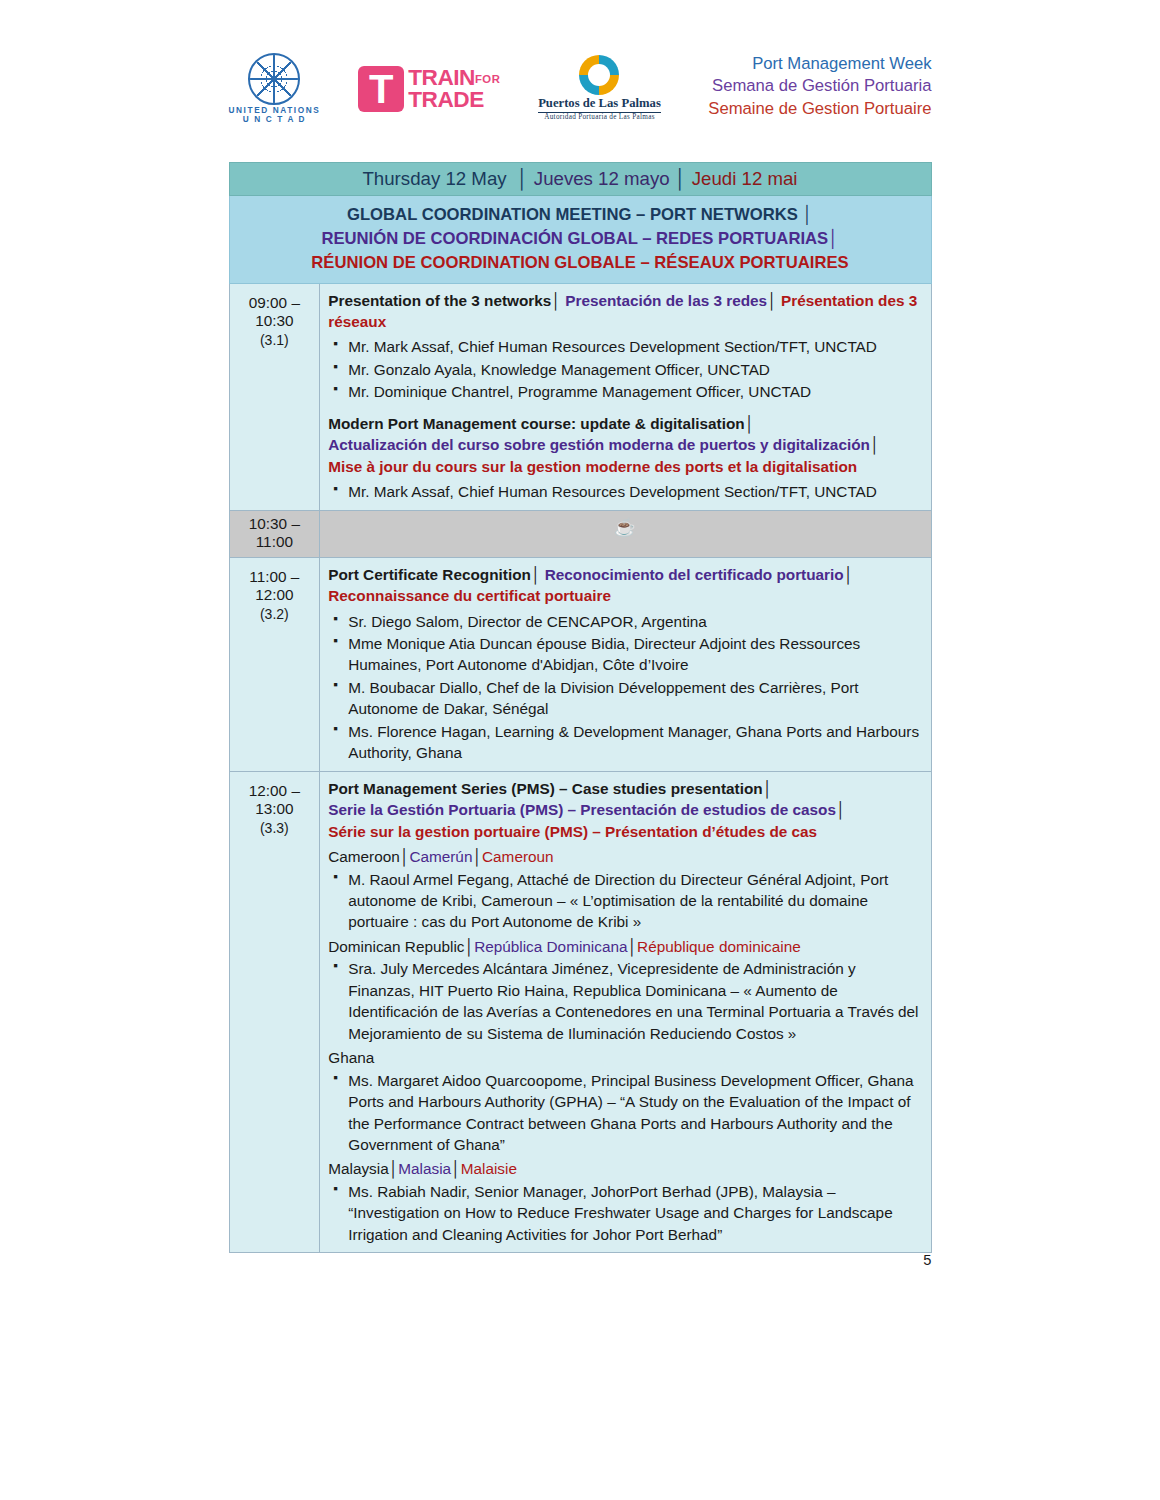UNITED NATIONS U N C T A D
TRAINFOR
TRADE
Puertos de Las Palmas
Autoridad Portuaria de Las Palmas
Port Management Week
Semana de Gestión Portuaria
Semaine de Gestion Portuaire
| Thursday 12 May │ Jueves 12 mayo │ Jeudi 12 mai |
| GLOBAL COORDINATION MEETING – PORT NETWORKS │ REUNIÓN DE COORDINACIÓN GLOBAL – REDES PORTUARIAS │ RÉUNION DE COORDINATION GLOBALE – RÉSEAUX PORTUAIRES |
| 09:00 – 10:30 (3.1) | Presentation of the 3 networks │ Presentación de las 3 redes │ Présentation des 3 réseaux Mr. Mark Assaf, Chief Human Resources Development Section/TFT, UNCTAD Mr. Gonzalo Ayala, Knowledge Management Officer, UNCTAD Mr. Dominique Chantrel, Programme Management Officer, UNCTAD Modern Port Management course: update & digitalisation │ Actualización del curso sobre gestión moderna de puertos y digitalización │ Mise à jour du cours sur la gestion moderne des ports et la digitalisation Mr. Mark Assaf, Chief Human Resources Development Section/TFT, UNCTAD |
| 10:30 – 11:00 | ☕ |
| 11:00 – 12:00 (3.2) | Port Certificate Recognition │ Reconocimiento del certificado portuario │ Reconnaissance du certificat portuaire Sr. Diego Salom, Director de CENCAPOR, Argentina Mme Monique Atia Duncan épouse Bidia, Directeur Adjoint des Ressources Humaines, Port Autonome d'Abidjan, Côte d’Ivoire M. Boubacar Diallo, Chef de la Division Développement des Carrières, Port Autonome de Dakar, Sénégal Ms. Florence Hagan, Learning & Development Manager, Ghana Ports and Harbours Authority, Ghana |
| 12:00 – 13:00 (3.3) | Port Management Series (PMS) – Case studies presentation │ Serie la Gestión Portuaria (PMS) – Presentación de estudios de casos │ Série sur la gestion portuaire (PMS) – Présentation d’études de cas Cameroon │ Camerún │ Cameroun M. Raoul Armel Fegang, Attaché de Direction du Directeur Général Adjoint, Port autonome de Kribi, Cameroun – « L’optimisation de la rentabilité du domaine portuaire : cas du Port Autonome de Kribi » Dominican Republic │ República Dominicana │ République dominicaine Sra. July Mercedes Alcántara Jiménez, Vicepresidente de Administración y Finanzas, HIT Puerto Rio Haina, Republica Dominicana – « Aumento de Identificación de las Averías a Contenedores en una Terminal Portuaria a Través del Mejoramiento de su Sistema de Iluminación Reduciendo Costos » Ghana Ms. Margaret Aidoo Quarcoopome, Principal Business Development Officer, Ghana Ports and Harbours Authority (GPHA) – “A Study on the Evaluation of the Impact of the Performance Contract between Ghana Ports and Harbours Authority and the Government of Ghana” Malaysia │ Malasia │ Malaisie Ms. Rabiah Nadir, Senior Manager, JohorPort Berhad (JPB), Malaysia – “Investigation on How to Reduce Freshwater Usage and Charges for Landscape Irrigation and Cleaning Activities for Johor Port Berhad” |
5